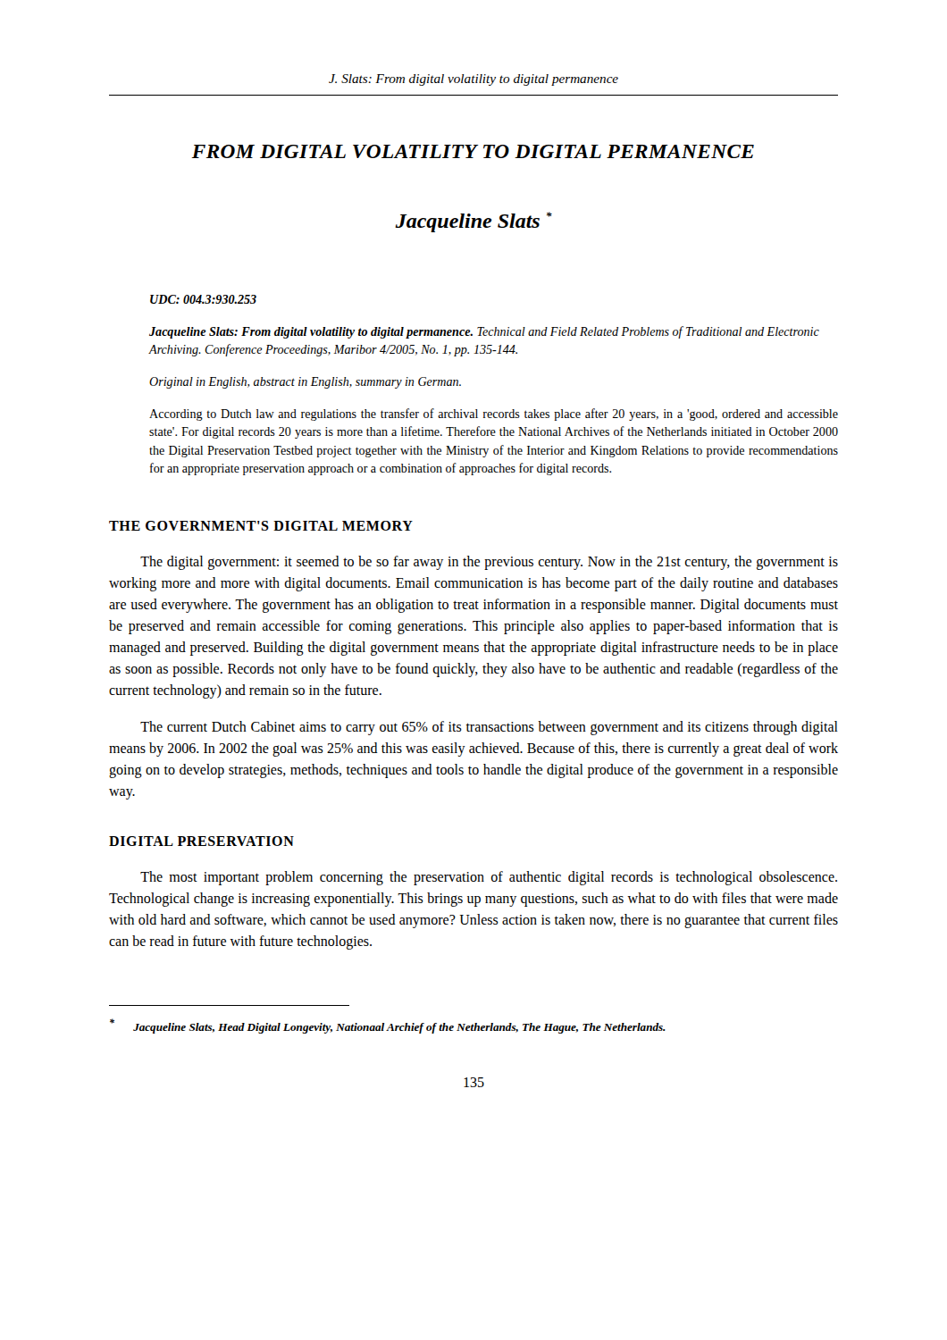J. Slats: From digital volatility to digital permanence
FROM DIGITAL VOLATILITY TO DIGITAL PERMANENCE
Jacqueline Slats *
UDC: 004.3:930.253
Jacqueline Slats: From digital volatility to digital permanence. Technical and Field Related Problems of Traditional and Electronic Archiving. Conference Proceedings, Maribor 4/2005, No. 1, pp. 135-144.
Original in English, abstract in English, summary in German.
According to Dutch law and regulations the transfer of archival records takes place after 20 years, in a 'good, ordered and accessible state'. For digital records 20 years is more than a lifetime. Therefore the National Archives of the Netherlands initiated in October 2000 the Digital Preservation Testbed project together with the Ministry of the Interior and Kingdom Relations to provide recommendations for an appropriate preservation approach or a combination of approaches for digital records.
THE GOVERNMENT'S DIGITAL MEMORY
The digital government: it seemed to be so far away in the previous century. Now in the 21st century, the government is working more and more with digital documents. Email communication is has become part of the daily routine and databases are used everywhere. The government has an obligation to treat information in a responsible manner. Digital documents must be preserved and remain accessible for coming generations. This principle also applies to paper-based information that is managed and preserved. Building the digital government means that the appropriate digital infrastructure needs to be in place as soon as possible. Records not only have to be found quickly, they also have to be authentic and readable (regardless of the current technology) and remain so in the future.
The current Dutch Cabinet aims to carry out 65% of its transactions between government and its citizens through digital means by 2006. In 2002 the goal was 25% and this was easily achieved. Because of this, there is currently a great deal of work going on to develop strategies, methods, techniques and tools to handle the digital produce of the government in a responsible way.
DIGITAL PRESERVATION
The most important problem concerning the preservation of authentic digital records is technological obsolescence. Technological change is increasing exponentially. This brings up many questions, such as what to do with files that were made with old hard and software, which cannot be used anymore? Unless action is taken now, there is no guarantee that current files can be read in future with future technologies.
*Jacqueline Slats, Head Digital Longevity, Nationaal Archief of the Netherlands, The Hague, The Netherlands.
135